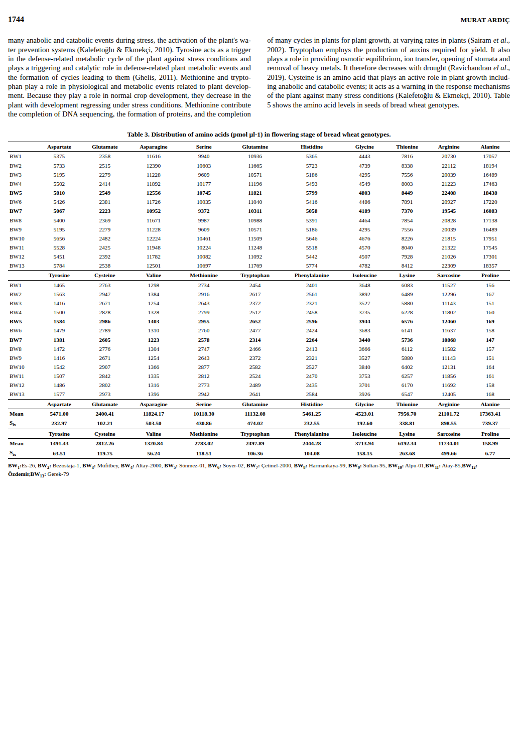1744 MURAT ARDIÇ
many anabolic and catabolic events during stress, the activation of the plant's water prevention systems (Kalefetoğlu & Ekmekçi, 2010). Tyrosine acts as a trigger in the defense-related metabolic cycle of the plant against stress conditions and plays a triggering and catalytic role in defense-related plant metabolic events and the formation of cycles leading to them (Ghelis, 2011). Methionine and tryptophan play a role in physiological and metabolic events related to plant development. Because they play a role in normal crop development, they decrease in the plant with development regressing under stress conditions. Methionine contribute the completion of DNA sequencing, the formation of proteins, and the completion of many cycles in plants for plant growth, at varying rates in plants (Sairam et al., 2002). Tryptophan employs the production of auxins required for yield. It also plays a role in providing osmotic equilibrium, ion transfer, opening of stomata and removal of heavy metals. It therefore decreases with drought (Ravichandran el al., 2019). Cysteine is an amino acid that plays an active role in plant growth including anabolic and catabolic events; it acts as a warning in the response mechanisms of the plant against many stress conditions (Kalefetoğlu & Ekmekçi, 2010). Table 5 shows the amino acid levels in seeds of bread wheat genotypes.
Table 3. Distribution of amino acids (pmol µl-1) in flowering stage of bread wheat genotypes.
| | Aspartate | Glutamate | Asparagine | Serine | Glutamine | Histidine | Glycine | Thionine | Arginine | Alanine |
| --- | --- | --- | --- | --- | --- | --- | --- | --- | --- | --- |
| BW1 | 5375 | 2358 | 11616 | 9940 | 10936 | 5365 | 4443 | 7816 | 20730 | 17057 |
| BW2 | 5733 | 2515 | 12390 | 10603 | 11665 | 5723 | 4739 | 8338 | 22112 | 18194 |
| BW3 | 5195 | 2279 | 11228 | 9609 | 10571 | 5186 | 4295 | 7556 | 20039 | 16489 |
| BW4 | 5502 | 2414 | 11892 | 10177 | 11196 | 5493 | 4549 | 8003 | 21223 | 17463 |
| BW5 | 5810 | 2549 | 12556 | 10745 | 11821 | 5799 | 4803 | 8449 | 22408 | 18438 |
| BW6 | 5426 | 2381 | 11726 | 10035 | 11040 | 5416 | 4486 | 7891 | 20927 | 17220 |
| BW7 | 5067 | 2223 | 10952 | 9372 | 10311 | 5058 | 4189 | 7370 | 19545 | 16083 |
| BW8 | 5400 | 2369 | 11671 | 9987 | 10988 | 5391 | 4464 | 7854 | 20828 | 17138 |
| BW9 | 5195 | 2279 | 11228 | 9609 | 10571 | 5186 | 4295 | 7556 | 20039 | 16489 |
| BW10 | 5656 | 2482 | 12224 | 10461 | 11509 | 5646 | 4676 | 8226 | 21815 | 17951 |
| BW11 | 5528 | 2425 | 11948 | 10224 | 11248 | 5518 | 4570 | 8040 | 21322 | 17545 |
| BW12 | 5451 | 2392 | 11782 | 10082 | 11092 | 5442 | 4507 | 7928 | 21026 | 17301 |
| BW13 | 5784 | 2538 | 12501 | 10697 | 11769 | 5774 | 4782 | 8412 | 22309 | 18357 |
| | Tyrosine | Cysteine | Valine | Methionine | Tryptophan | Phenylalanine | Isoleucine | Lysine | Sarcosine | Proline |
| BW1 | 1465 | 2763 | 1298 | 2734 | 2454 | 2401 | 3648 | 6083 | 11527 | 156 |
| BW2 | 1563 | 2947 | 1384 | 2916 | 2617 | 2561 | 3892 | 6489 | 12296 | 167 |
| BW3 | 1416 | 2671 | 1254 | 2643 | 2372 | 2321 | 3527 | 5880 | 11143 | 151 |
| BW4 | 1500 | 2828 | 1328 | 2799 | 2512 | 2458 | 3735 | 6228 | 11802 | 160 |
| BW5 | 1584 | 2986 | 1403 | 2955 | 2652 | 2596 | 3944 | 6576 | 12460 | 169 |
| BW6 | 1479 | 2789 | 1310 | 2760 | 2477 | 2424 | 3683 | 6141 | 11637 | 158 |
| BW7 | 1381 | 2605 | 1223 | 2578 | 2314 | 2264 | 3440 | 5736 | 10868 | 147 |
| BW8 | 1472 | 2776 | 1304 | 2747 | 2466 | 2413 | 3666 | 6112 | 11582 | 157 |
| BW9 | 1416 | 2671 | 1254 | 2643 | 2372 | 2321 | 3527 | 5880 | 11143 | 151 |
| BW10 | 1542 | 2907 | 1366 | 2877 | 2582 | 2527 | 3840 | 6402 | 12131 | 164 |
| BW11 | 1507 | 2842 | 1335 | 2812 | 2524 | 2470 | 3753 | 6257 | 11856 | 161 |
| BW12 | 1486 | 2802 | 1316 | 2773 | 2489 | 2435 | 3701 | 6170 | 11692 | 158 |
| BW13 | 1577 | 2973 | 1396 | 2942 | 2641 | 2584 | 3926 | 6547 | 12405 | 168 |
| | Aspartate | Glutamate | Asparagine | Serine | Glutamine | Histidine | Glycine | Thionine | Arginine | Alanine |
| Mean | 5471.00 | 2400.41 | 11824.17 | 10118.30 | 11132.08 | 5461.25 | 4523.01 | 7956.70 | 21101.72 | 17363.41 |
| S ix | 232.97 | 102.21 | 503.50 | 430.86 | 474.02 | 232.55 | 192.60 | 338.81 | 898.55 | 739.37 |
| | Tyrosine | Cysteine | Valine | Methionine | Tryptophan | Phenylalanine | Isoleucine | Lysine | Sarcosine | Proline |
| Mean | 1491.43 | 2812.26 | 1320.84 | 2783.02 | 2497.89 | 2444.28 | 3713.94 | 6192.34 | 11734.01 | 158.99 |
| S ix | 63.51 | 119.75 | 56.24 | 118.51 | 106.36 | 104.08 | 158.15 | 263.68 | 499.66 | 6.77 |
BW1: Es-26, BW2: Bezostaja-1, BW3: Müfitbey, BW4: Altay-2000, BW5: Sönmez-01, BW6: Soyer-02, BW7: Çetinel-2000, BW8: Harmankaya-99, BW9: Sultan-95, BW10: Alpu-01,BW11: Atay-85,BW12: Özdemir,BW13: Gerek-79